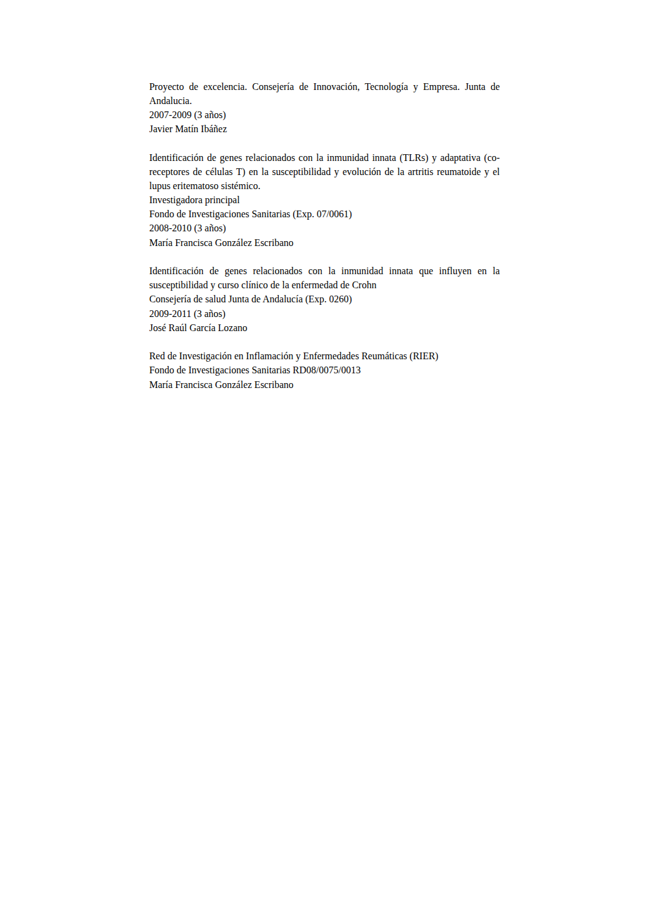Proyecto de excelencia. Consejería de Innovación, Tecnología y Empresa. Junta de Andalucia.
2007-2009 (3 años)
Javier Matín Ibáñez
Identificación de genes relacionados con la inmunidad innata (TLRs) y adaptativa (co-receptores de células T) en la susceptibilidad y evolución de la artritis reumatoide y el lupus eritematoso sistémico.
Investigadora principal
Fondo de Investigaciones Sanitarias (Exp. 07/0061)
2008-2010 (3 años)
María Francisca González Escribano
Identificación de genes relacionados con la inmunidad innata que influyen en la susceptibilidad y curso clínico de la enfermedad de Crohn
Consejería de salud Junta de Andalucía (Exp. 0260)
2009-2011 (3 años)
José Raúl García Lozano
Red de Investigación en Inflamación y Enfermedades Reumáticas (RIER)
Fondo de Investigaciones Sanitarias RD08/0075/0013
María Francisca González Escribano